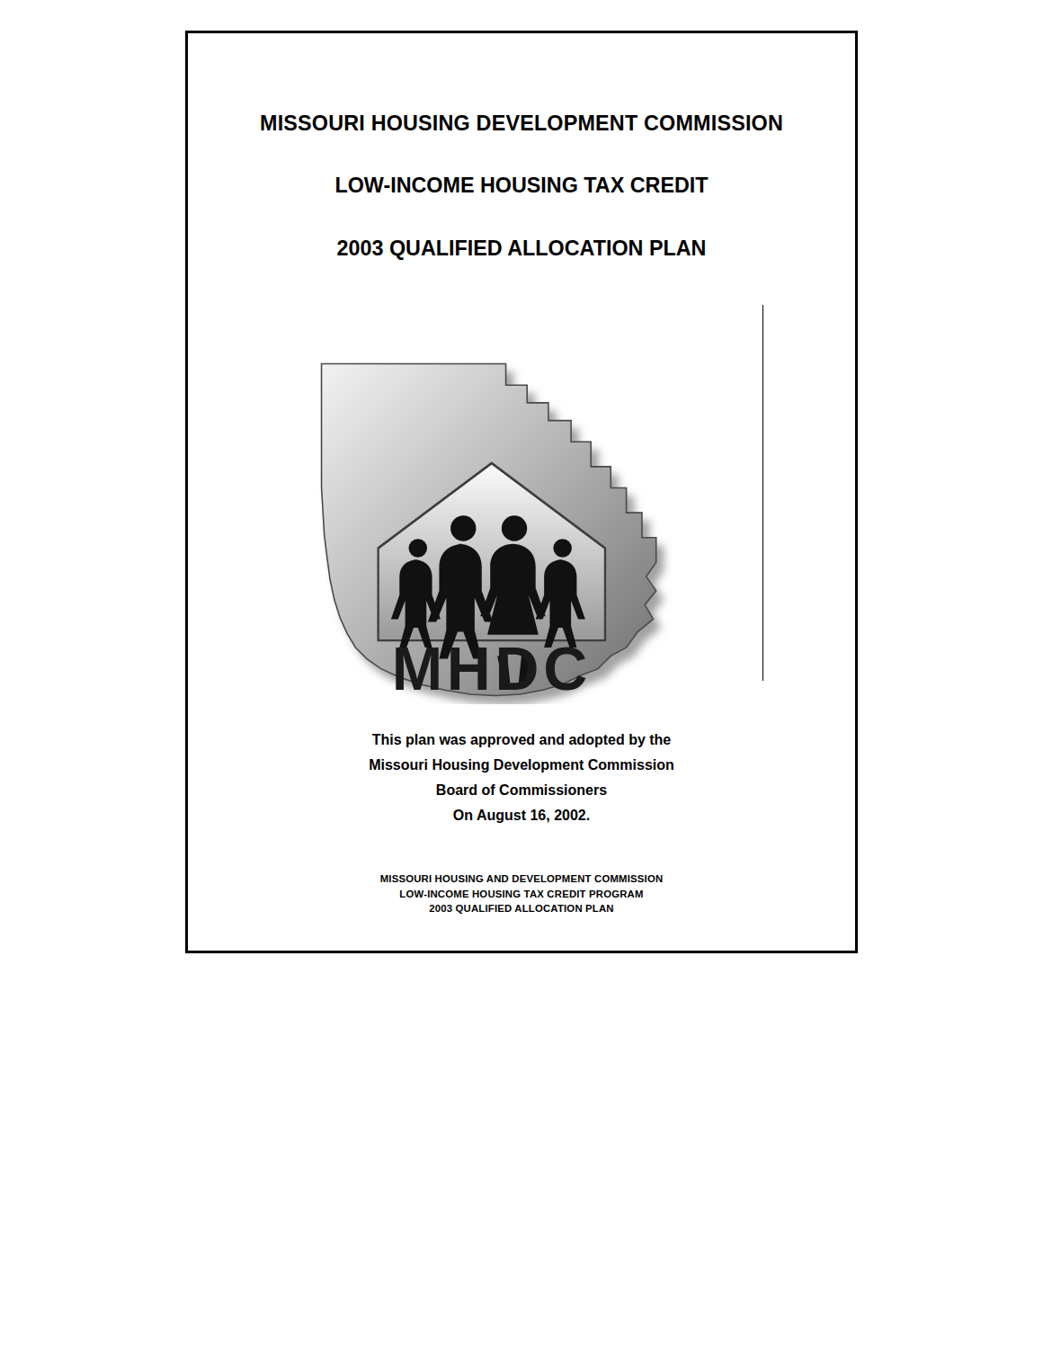MISSOURI HOUSING DEVELOPMENT COMMISSION
LOW-INCOME HOUSING TAX CREDIT
2003 QUALIFIED ALLOCATION PLAN
MHDC
This plan was approved and adopted by the
Missouri Housing Development Commission
Board of Commissioners
On August 16, 2002.
MISSOURI HOUSING AND DEVELOPMENT COMMISSION
LOW-INCOME HOUSING TAX CREDIT PROGRAM
2003 QUALIFIED ALLOCATION PLAN